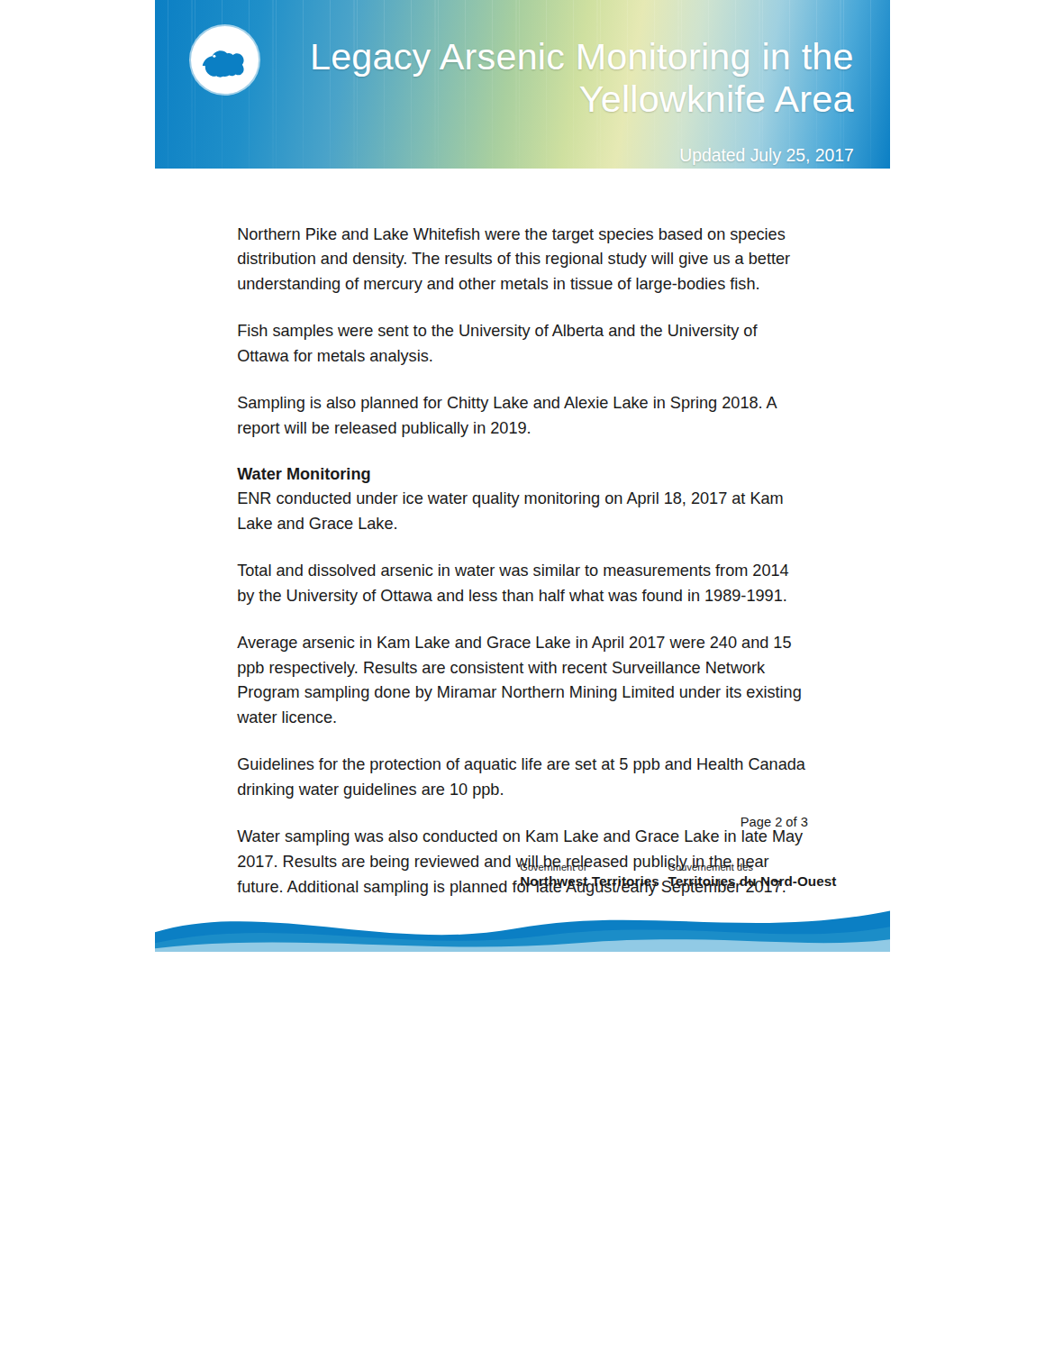Legacy Arsenic Monitoring in the
Yellowknife Area
Updated July 25, 2017
Northern Pike and Lake Whitefish were the target species based on species distribution and density. The results of this regional study will give us a better understanding of mercury and other metals in tissue of large-bodies fish.
Fish samples were sent to the University of Alberta and the University of Ottawa for metals analysis.
Sampling is also planned for Chitty Lake and Alexie Lake in Spring 2018. A report will be released publically in 2019.
Water Monitoring
ENR conducted under ice water quality monitoring on April 18, 2017 at Kam Lake and Grace Lake.
Total and dissolved arsenic in water was similar to measurements from 2014 by the University of Ottawa and less than half what was found in 1989-1991.
Average arsenic in Kam Lake and Grace Lake in April 2017 were 240 and 15 ppb respectively. Results are consistent with recent Surveillance Network Program sampling done by Miramar Northern Mining Limited under its existing water licence.
Guidelines for the protection of aquatic life are set at 5 ppb and Health Canada drinking water guidelines are 10 ppb.
Water sampling was also conducted on Kam Lake and Grace Lake in late May 2017. Results are being reviewed and will be released publicly in the near future. Additional sampling is planned for late August/early September 2017.
Page 2 of 3
Government of
Northwest Territories
Gouvernement des
Territoires du Nord-Ouest